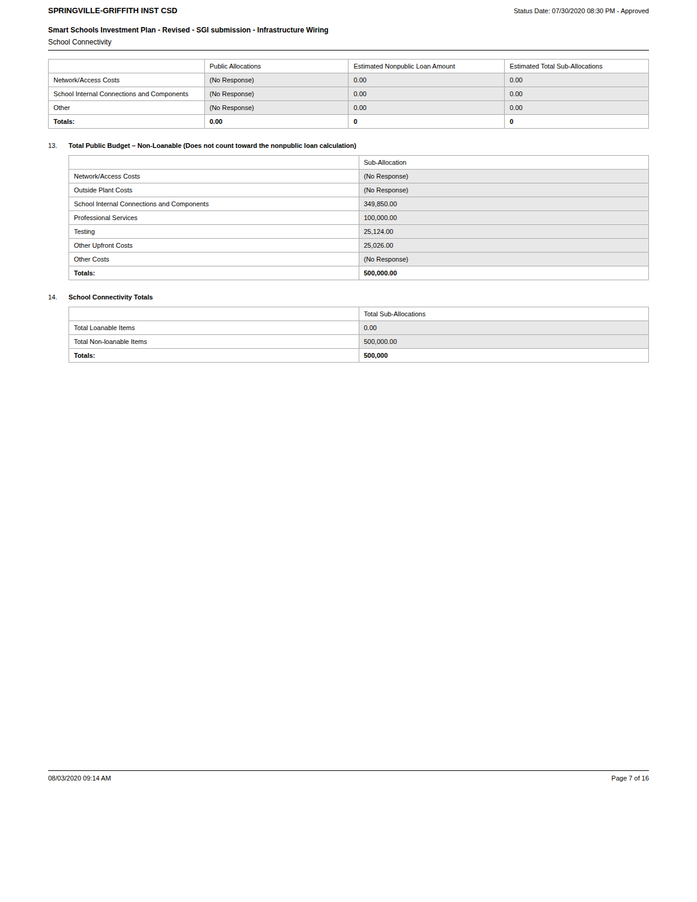SPRINGVILLE-GRIFFITH INST CSD Status Date: 07/30/2020 08:30 PM - Approved
Smart Schools Investment Plan - Revised - SGI submission - Infrastructure Wiring
School Connectivity
| | Public Allocations | Estimated Nonpublic Loan Amount | Estimated Total Sub-Allocations |
| Network/Access Costs | (No Response) | 0.00 | 0.00 |
| School Internal Connections and Components | (No Response) | 0.00 | 0.00 |
| Other | (No Response) | 0.00 | 0.00 |
| Totals: | 0.00 | 0 | 0 |
13. Total Public Budget – Non-Loanable (Does not count toward the nonpublic loan calculation)
| | Sub-Allocation |
| Network/Access Costs | (No Response) |
| Outside Plant Costs | (No Response) |
| School Internal Connections and Components | 349,850.00 |
| Professional Services | 100,000.00 |
| Testing | 25,124.00 |
| Other Upfront Costs | 25,026.00 |
| Other Costs | (No Response) |
| Totals: | 500,000.00 |
14. School Connectivity Totals
| | Total Sub-Allocations |
| Total Loanable Items | 0.00 |
| Total Non-loanable Items | 500,000.00 |
| Totals: | 500,000 |
08/03/2020 09:14 AM Page 7 of 16